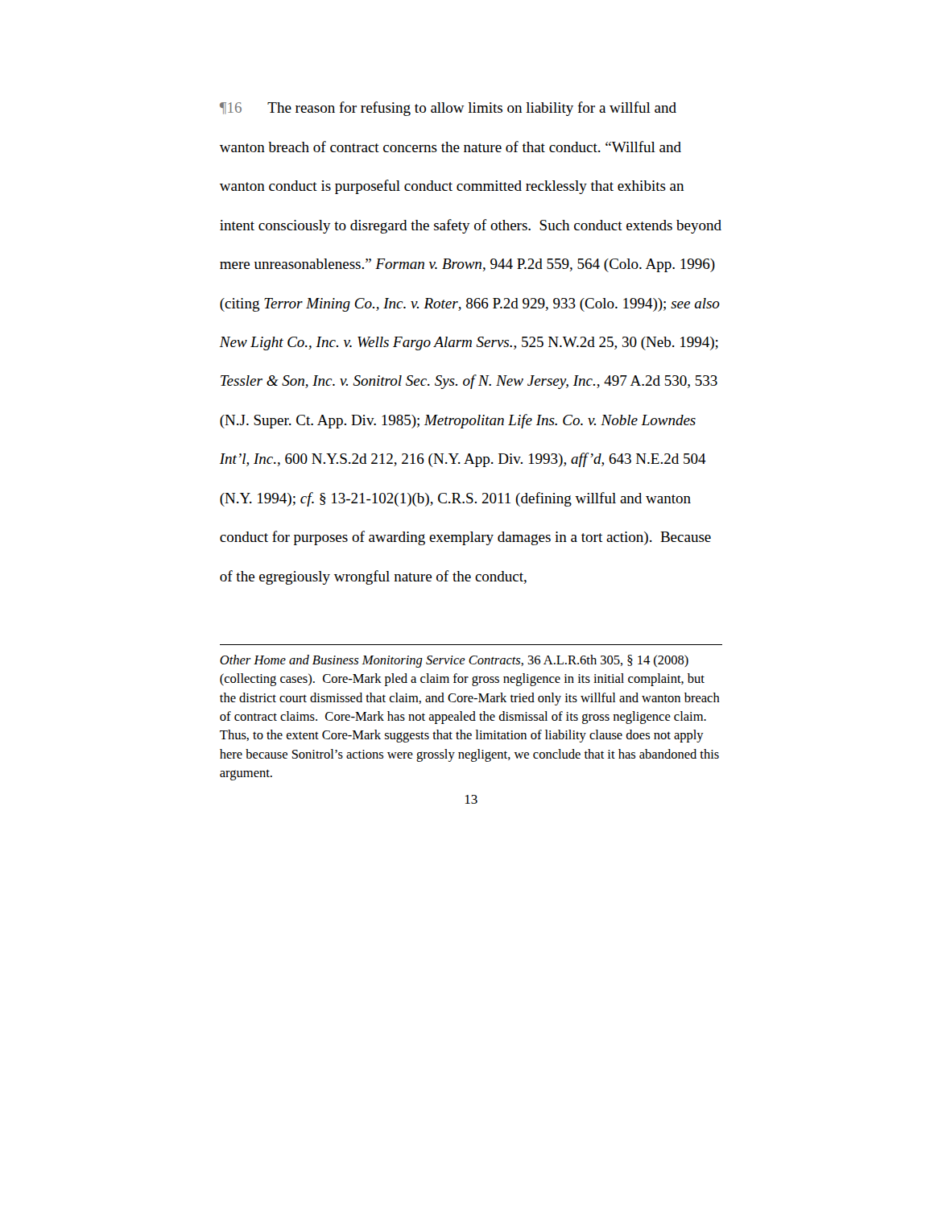¶16 The reason for refusing to allow limits on liability for a willful and wanton breach of contract concerns the nature of that conduct. “Willful and wanton conduct is purposeful conduct committed recklessly that exhibits an intent consciously to disregard the safety of others. Such conduct extends beyond mere unreasonableness.” Forman v. Brown, 944 P.2d 559, 564 (Colo. App. 1996) (citing Terror Mining Co., Inc. v. Roter, 866 P.2d 929, 933 (Colo. 1994)); see also New Light Co., Inc. v. Wells Fargo Alarm Servs., 525 N.W.2d 25, 30 (Neb. 1994); Tessler & Son, Inc. v. Sonitrol Sec. Sys. of N. New Jersey, Inc., 497 A.2d 530, 533 (N.J. Super. Ct. App. Div. 1985); Metropolitan Life Ins. Co. v. Noble Lowndes Int’l, Inc., 600 N.Y.S.2d 212, 216 (N.Y. App. Div. 1993), aff’d, 643 N.E.2d 504 (N.Y. 1994); cf. § 13-21-102(1)(b), C.R.S. 2011 (defining willful and wanton conduct for purposes of awarding exemplary damages in a tort action). Because of the egregiously wrongful nature of the conduct,
Other Home and Business Monitoring Service Contracts, 36 A.L.R.6th 305, § 14 (2008) (collecting cases). Core-Mark pled a claim for gross negligence in its initial complaint, but the district court dismissed that claim, and Core-Mark tried only its willful and wanton breach of contract claims. Core-Mark has not appealed the dismissal of its gross negligence claim. Thus, to the extent Core-Mark suggests that the limitation of liability clause does not apply here because Sonitrol’s actions were grossly negligent, we conclude that it has abandoned this argument.
13